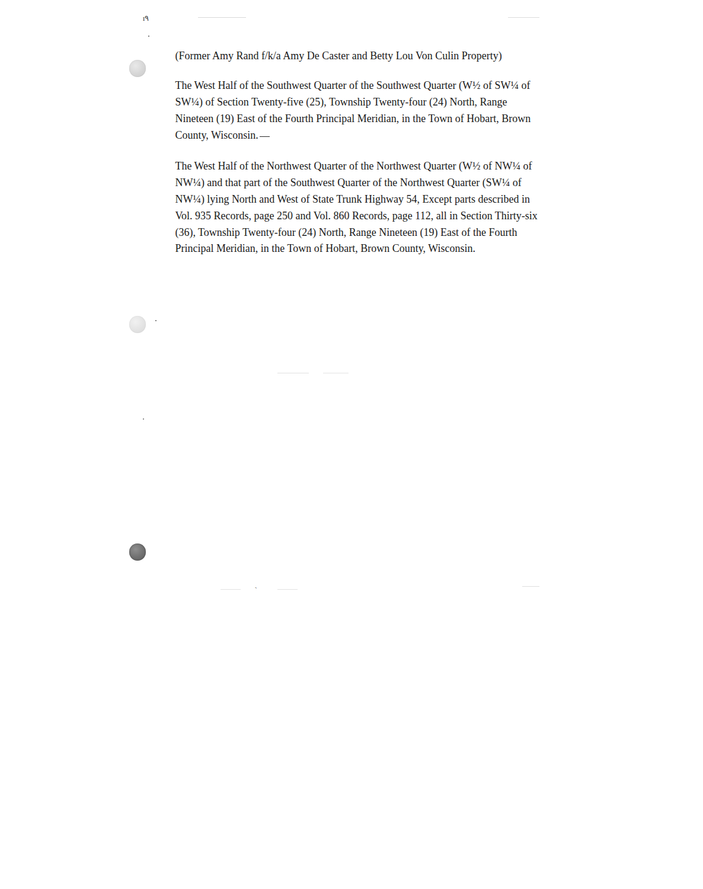ı٩
(Former Amy Rand f/k/a Amy De Caster and Betty Lou Von Culin Property)
The West Half of the Southwest Quarter of the Southwest Quarter (W½ of SW¼ of SW¼) of Section Twenty-five (25), Township Twenty-four (24) North, Range Nineteen (19) East of the Fourth Principal Meridian, in the Town of Hobart, Brown County, Wisconsin.
The West Half of the Northwest Quarter of the Northwest Quarter (W½ of NW¼ of NW¼) and that part of the Southwest Quarter of the Northwest Quarter (SW¼ of NW¼) lying North and West of State Trunk Highway 54, Except parts described in Vol. 935 Records, page 250 and Vol. 860 Records, page 112, all in Section Thirty-six (36), Township Twenty-four (24) North, Range Nineteen (19) East of the Fourth Principal Meridian, in the Town of Hobart, Brown County, Wisconsin.
ˋ